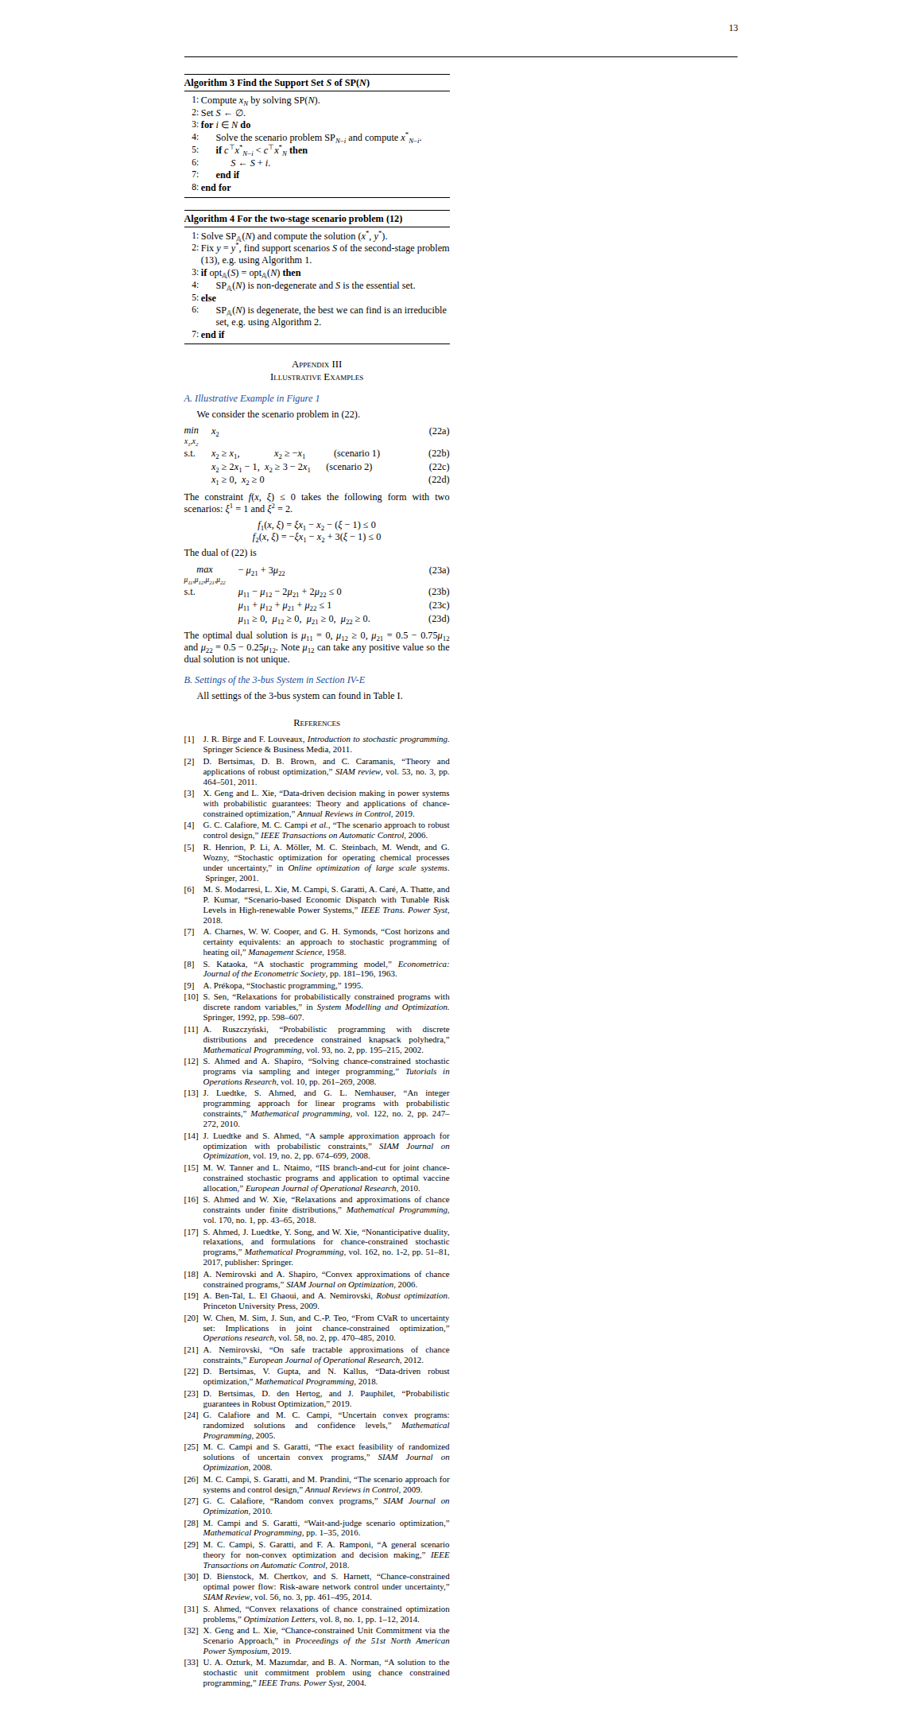13
Algorithm 3 Find the Support Set S of SP(N)
Compute xN by solving SP(N).
Set S ← ∅.
for i ∈ N do
Solve the scenario problem SPN−i and compute x*N−i.
if c⊤x*N−i < c⊤x*N then
S ← S + i.
end if
end for
Algorithm 4 For the two-stage scenario problem (12)
Solve SP𝔸(N) and compute the solution (x*, y*).
Fix y = y*, find support scenarios S of the second-stage problem (13), e.g. using Algorithm 1.
if opt𝔸(S) = opt𝔸(N) then
SP𝔸(N) is non-degenerate and S is the essential set.
else
SP𝔸(N) is degenerate, the best we can find is an irreducible set, e.g. using Algorithm 2.
end if
Appendix III
Illustrative Examples
A. Illustrative Example in Figure 1
We consider the scenario problem in (22).
| min x 1 ,x 2 | x 2 | (22a) |
| s.t. | x 2 ≥ x 1 , x 2 ≥ − x 1 (scenario 1) | (22b) |
| | x 2 ≥ 2 x 1 − 1, x 2 ≥ 3 − 2 x 1 (scenario 2) | (22c) |
| | x 1 ≥ 0, x 2 ≥ 0 | (22d) |
The constraint f(x, ξ) ≤ 0 takes the following form with two scenarios: ξ1 = 1 and ξ2 = 2.
f1(x, ξ) = ξx1 − x2 − (ξ − 1) ≤ 0
f2(x, ξ) = −ξx1 − x2 + 3(ξ − 1) ≤ 0
The dual of (22) is
| max μ 11 ,μ 12 ,μ 21 ,μ 22 | − μ 21 + 3 μ 22 | (23a) |
| s.t. | μ 11 − μ 12 − 2 μ 21 + 2 μ 22 ≤ 0 | (23b) |
| | μ 11 + μ 12 + μ 21 + μ 22 ≤ 1 | (23c) |
| | μ 11 ≥ 0, μ 12 ≥ 0, μ 21 ≥ 0, μ 22 ≥ 0. | (23d) |
The optimal dual solution is μ11 = 0, μ12 ≥ 0, μ21 = 0.5 − 0.75μ12 and μ22 = 0.5 − 0.25μ12. Note μ12 can take any positive value so the dual solution is not unique.
B. Settings of the 3-bus System in Section IV-E
All settings of the 3-bus system can found in Table I.
References
J. R. Birge and F. Louveaux, Introduction to stochastic programming. Springer Science & Business Media, 2011.
D. Bertsimas, D. B. Brown, and C. Caramanis, “Theory and applications of robust optimization,” SIAM review, vol. 53, no. 3, pp. 464–501, 2011.
X. Geng and L. Xie, “Data-driven decision making in power systems with probabilistic guarantees: Theory and applications of chance-constrained optimization,” Annual Reviews in Control, 2019.
G. C. Calafiore, M. C. Campi et al., “The scenario approach to robust control design,” IEEE Transactions on Automatic Control, 2006.
R. Henrion, P. Li, A. Möller, M. C. Steinbach, M. Wendt, and G. Wozny, “Stochastic optimization for operating chemical processes under uncertainty,” in Online optimization of large scale systems. Springer, 2001.
M. S. Modarresi, L. Xie, M. Campi, S. Garatti, A. Caré, A. Thatte, and P. Kumar, “Scenario-based Economic Dispatch with Tunable Risk Levels in High-renewable Power Systems,” IEEE Trans. Power Syst, 2018.
A. Charnes, W. W. Cooper, and G. H. Symonds, “Cost horizons and certainty equivalents: an approach to stochastic programming of heating oil,” Management Science, 1958.
S. Kataoka, “A stochastic programming model,” Econometrica: Journal of the Econometric Society, pp. 181–196, 1963.
A. Prékopa, “Stochastic programming,” 1995.
S. Sen, “Relaxations for probabilistically constrained programs with discrete random variables,” in System Modelling and Optimization. Springer, 1992, pp. 598–607.
A. Ruszczyński, “Probabilistic programming with discrete distributions and precedence constrained knapsack polyhedra,” Mathematical Programming, vol. 93, no. 2, pp. 195–215, 2002.
S. Ahmed and A. Shapiro, “Solving chance-constrained stochastic programs via sampling and integer programming,” Tutorials in Operations Research, vol. 10, pp. 261–269, 2008.
J. Luedtke, S. Ahmed, and G. L. Nemhauser, “An integer programming approach for linear programs with probabilistic constraints,” Mathematical programming, vol. 122, no. 2, pp. 247–272, 2010.
J. Luedtke and S. Ahmed, “A sample approximation approach for optimization with probabilistic constraints,” SIAM Journal on Optimization, vol. 19, no. 2, pp. 674–699, 2008.
M. W. Tanner and L. Ntaimo, “IIS branch-and-cut for joint chance-constrained stochastic programs and application to optimal vaccine allocation,” European Journal of Operational Research, 2010.
S. Ahmed and W. Xie, “Relaxations and approximations of chance constraints under finite distributions,” Mathematical Programming, vol. 170, no. 1, pp. 43–65, 2018.
S. Ahmed, J. Luedtke, Y. Song, and W. Xie, “Nonanticipative duality, relaxations, and formulations for chance-constrained stochastic programs,” Mathematical Programming, vol. 162, no. 1-2, pp. 51–81, 2017, publisher: Springer.
A. Nemirovski and A. Shapiro, “Convex approximations of chance constrained programs,” SIAM Journal on Optimization, 2006.
A. Ben-Tal, L. El Ghaoui, and A. Nemirovski, Robust optimization. Princeton University Press, 2009.
W. Chen, M. Sim, J. Sun, and C.-P. Teo, “From CVaR to uncertainty set: Implications in joint chance-constrained optimization,” Operations research, vol. 58, no. 2, pp. 470–485, 2010.
A. Nemirovski, “On safe tractable approximations of chance constraints,” European Journal of Operational Research, 2012.
D. Bertsimas, V. Gupta, and N. Kallus, “Data-driven robust optimization,” Mathematical Programming, 2018.
D. Bertsimas, D. den Hertog, and J. Pauphilet, “Probabilistic guarantees in Robust Optimization,” 2019.
G. Calafiore and M. C. Campi, “Uncertain convex programs: randomized solutions and confidence levels,” Mathematical Programming, 2005.
M. C. Campi and S. Garatti, “The exact feasibility of randomized solutions of uncertain convex programs,” SIAM Journal on Optimization, 2008.
M. C. Campi, S. Garatti, and M. Prandini, “The scenario approach for systems and control design,” Annual Reviews in Control, 2009.
G. C. Calafiore, “Random convex programs,” SIAM Journal on Optimization, 2010.
M. Campi and S. Garatti, “Wait-and-judge scenario optimization,” Mathematical Programming, pp. 1–35, 2016.
M. C. Campi, S. Garatti, and F. A. Ramponi, “A general scenario theory for non-convex optimization and decision making,” IEEE Transactions on Automatic Control, 2018.
D. Bienstock, M. Chertkov, and S. Harnett, “Chance-constrained optimal power flow: Risk-aware network control under uncertainty,” SIAM Review, vol. 56, no. 3, pp. 461–495, 2014.
S. Ahmed, “Convex relaxations of chance constrained optimization problems,” Optimization Letters, vol. 8, no. 1, pp. 1–12, 2014.
X. Geng and L. Xie, “Chance-constrained Unit Commitment via the Scenario Approach,” in Proceedings of the 51st North American Power Symposium, 2019.
U. A. Ozturk, M. Mazumdar, and B. A. Norman, “A solution to the stochastic unit commitment problem using chance constrained programming,” IEEE Trans. Power Syst, 2004.